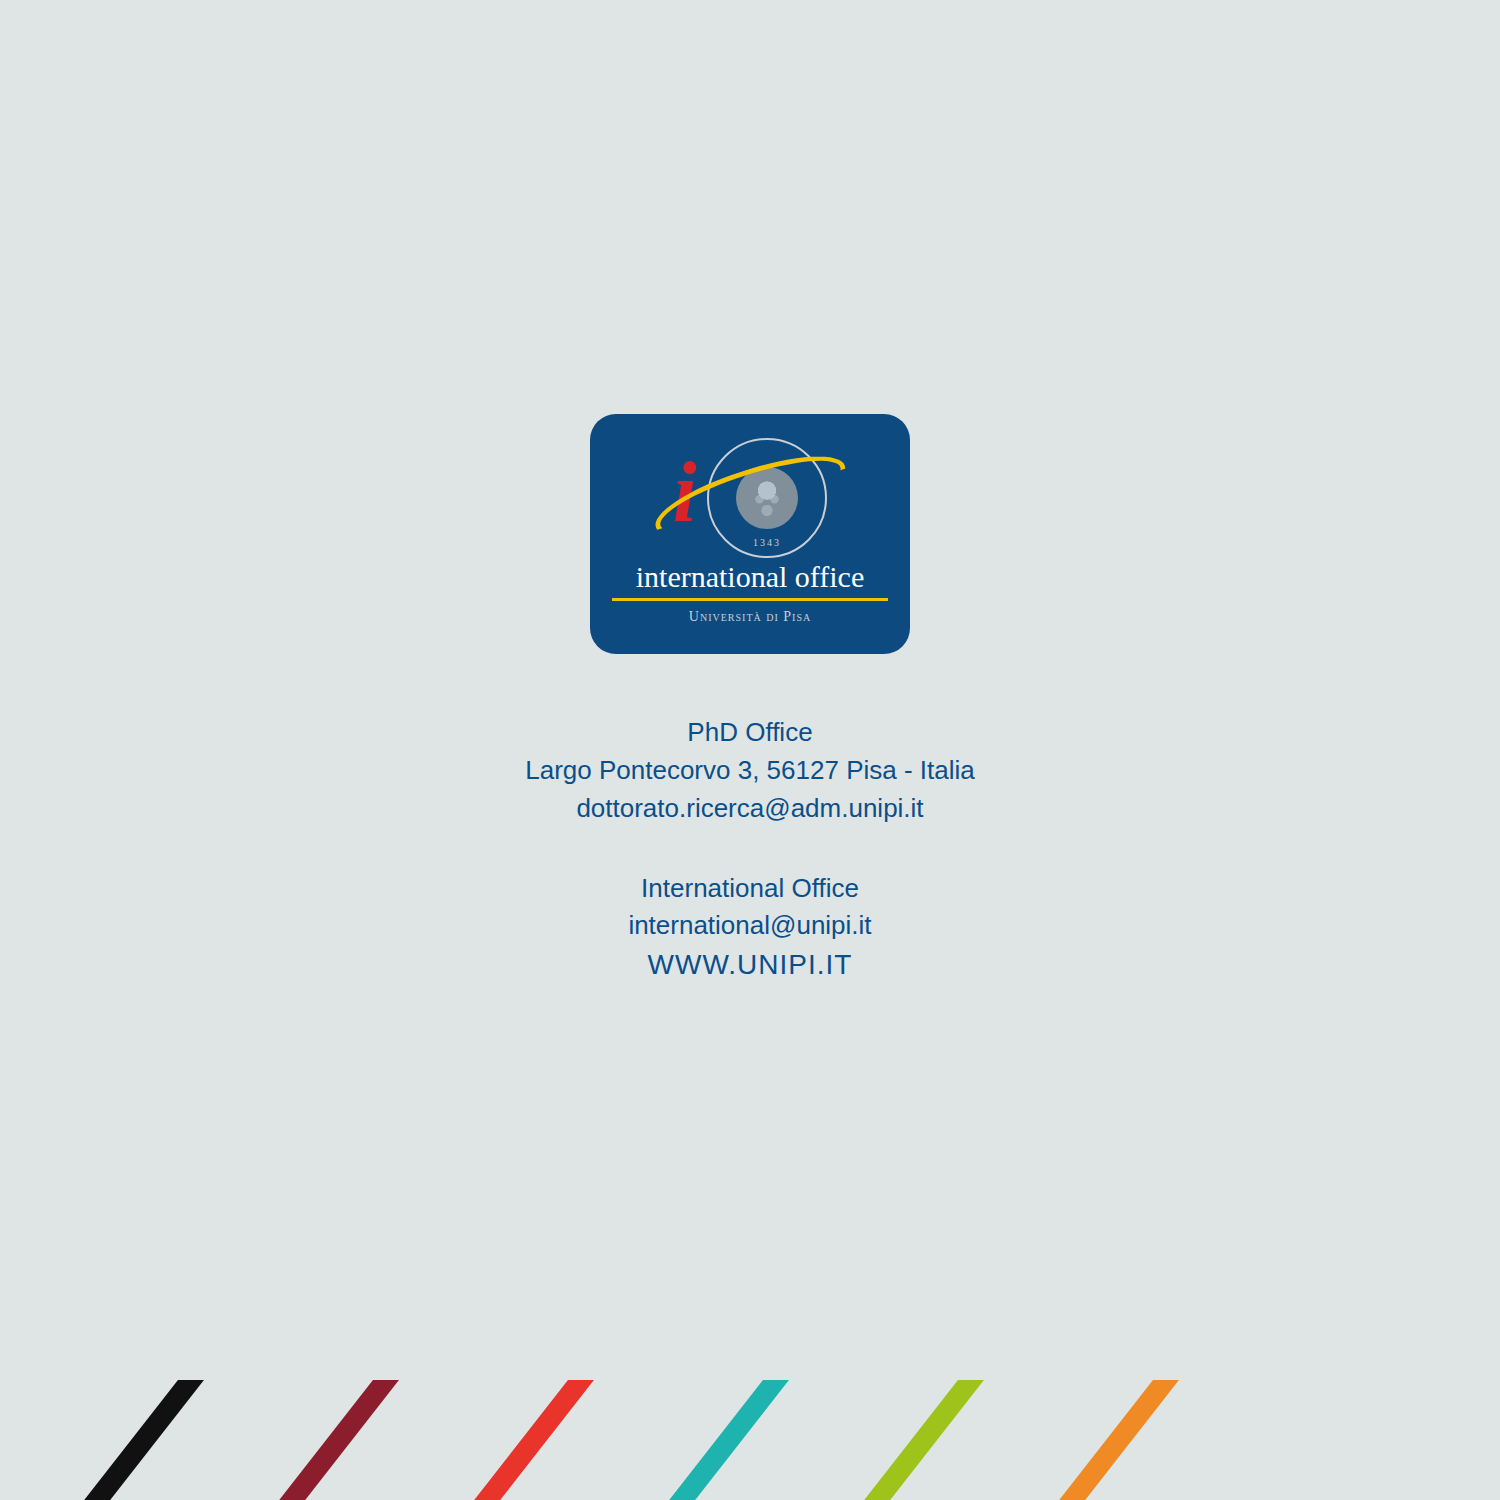i
1343
international office
Università di Pisa
PhD Office
Largo Pontecorvo 3, 56127 Pisa - Italia
dottorato.ricerca@adm.unipi.it
International Office
international@unipi.it
WWW.UNIPI.IT